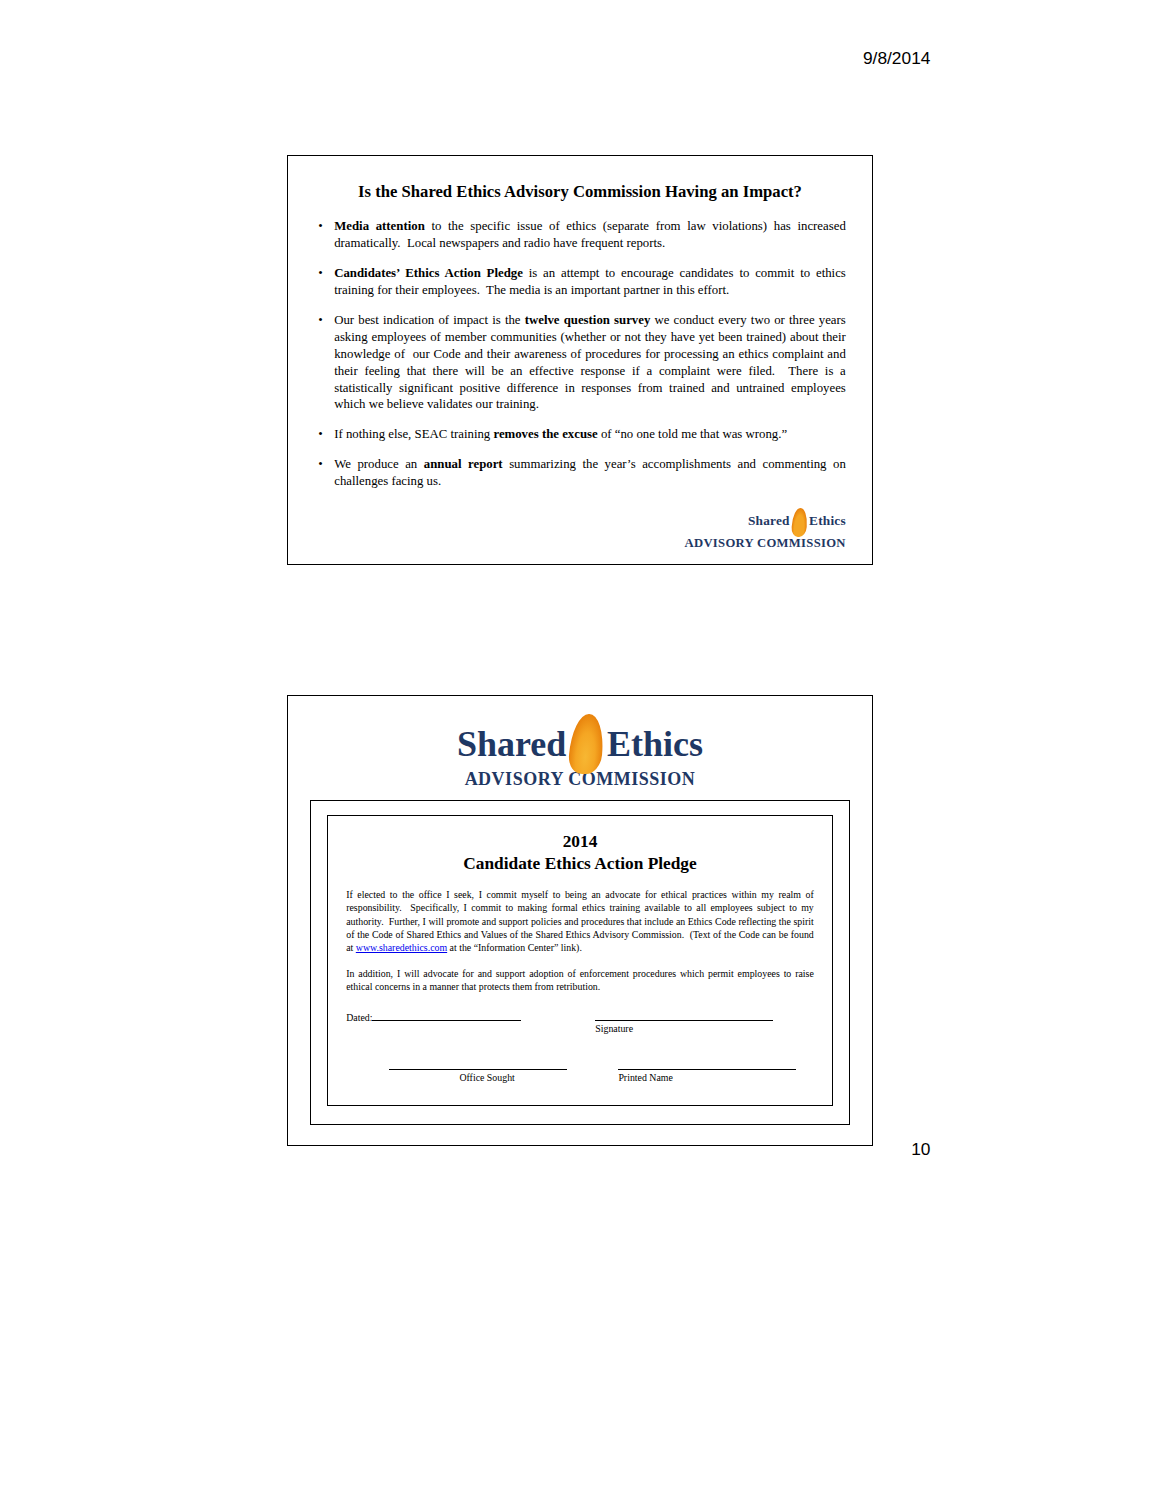9/8/2014
Is the Shared Ethics Advisory Commission Having an Impact?
Media attention to the specific issue of ethics (separate from law violations) has increased dramatically. Local newspapers and radio have frequent reports.
Candidates’ Ethics Action Pledge is an attempt to encourage candidates to commit to ethics training for their employees. The media is an important partner in this effort.
Our best indication of impact is the twelve question survey we conduct every two or three years asking employees of member communities (whether or not they have yet been trained) about their knowledge of our Code and their awareness of procedures for processing an ethics complaint and their feeling that there will be an effective response if a complaint were filed. There is a statistically significant positive difference in responses from trained and untrained employees which we believe validates our training.
If nothing else, SEAC training removes the excuse of “no one told me that was wrong.”
We produce an annual report summarizing the year’s accomplishments and commenting on challenges facing us.
Shared Ethics
ADVISORY COMMISSION
Shared Ethics ADVISORY COMMISSION
2014
Candidate Ethics Action Pledge
If elected to the office I seek, I commit myself to being an advocate for ethical practices within my realm of responsibility. Specifically, I commit to making formal ethics training available to all employees subject to my authority. Further, I will promote and support policies and procedures that include an Ethics Code reflecting the spirit of the Code of Shared Ethics and Values of the Shared Ethics Advisory Commission. (Text of the Code can be found at www.sharedethics.com at the “Information Center” link).
In addition, I will advocate for and support adoption of enforcement procedures which permit employees to raise ethical concerns in a manner that protects them from retribution.
| Dated: | | |
| | | Signature |
| | Office Sought | | Printed Name |
10